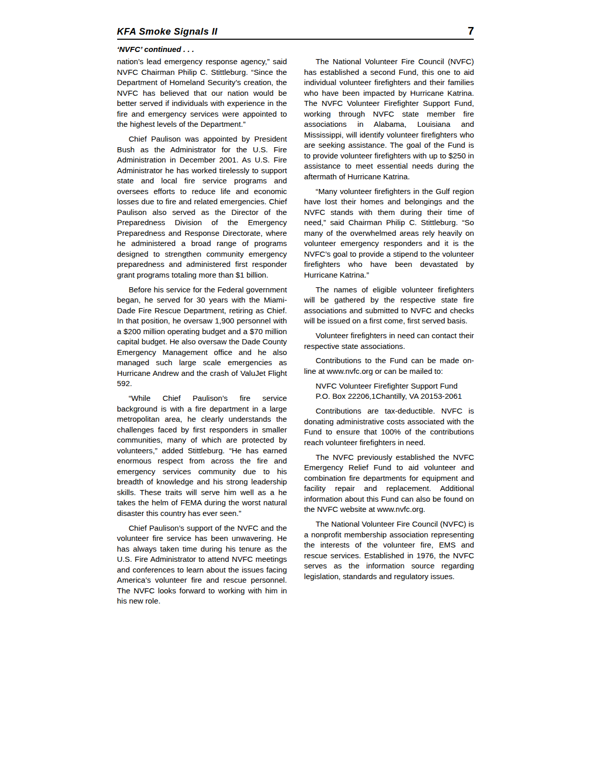KFA Smoke Signals II 7
‘NVFC’ continued . . .
nation’s lead emergency response agency,” said NVFC Chairman Philip C. Stittleburg. “Since the Department of Homeland Security’s creation, the NVFC has believed that our nation would be better served if individuals with experience in the fire and emergency services were appointed to the highest levels of the Department.”
Chief Paulison was appointed by President Bush as the Administrator for the U.S. Fire Administration in December 2001. As U.S. Fire Administrator he has worked tirelessly to support state and local fire service programs and oversees efforts to reduce life and economic losses due to fire and related emergencies. Chief Paulison also served as the Director of the Preparedness Division of the Emergency Preparedness and Response Directorate, where he administered a broad range of programs designed to strengthen community emergency preparedness and administered first responder grant programs totaling more than $1 billion.
Before his service for the Federal government began, he served for 30 years with the Miami-Dade Fire Rescue Department, retiring as Chief. In that position, he oversaw 1,900 personnel with a $200 million operating budget and a $70 million capital budget. He also oversaw the Dade County Emergency Management office and he also managed such large scale emergencies as Hurricane Andrew and the crash of ValuJet Flight 592.
“While Chief Paulison’s fire service background is with a fire department in a large metropolitan area, he clearly understands the challenges faced by first responders in smaller communities, many of which are protected by volunteers,” added Stittleburg. “He has earned enormous respect from across the fire and emergency services community due to his breadth of knowledge and his strong leadership skills. These traits will serve him well as a he takes the helm of FEMA during the worst natural disaster this country has ever seen.”
Chief Paulison’s support of the NVFC and the volunteer fire service has been unwavering. He has always taken time during his tenure as the U.S. Fire Administrator to attend NVFC meetings and conferences to learn about the issues facing America’s volunteer fire and rescue personnel. The NVFC looks forward to working with him in his new role.
The National Volunteer Fire Council (NVFC) has established a second Fund, this one to aid individual volunteer firefighters and their families who have been impacted by Hurricane Katrina. The NVFC Volunteer Firefighter Support Fund, working through NVFC state member fire associations in Alabama, Louisiana and Mississippi, will identify volunteer firefighters who are seeking assistance. The goal of the Fund is to provide volunteer firefighters with up to $250 in assistance to meet essential needs during the aftermath of Hurricane Katrina.
“Many volunteer firefighters in the Gulf region have lost their homes and belongings and the NVFC stands with them during their time of need,” said Chairman Philip C. Stittleburg. “So many of the overwhelmed areas rely heavily on volunteer emergency responders and it is the NVFC’s goal to provide a stipend to the volunteer firefighters who have been devastated by Hurricane Katrina.”
The names of eligible volunteer firefighters will be gathered by the respective state fire associations and submitted to NVFC and checks will be issued on a first come, first served basis.
Volunteer firefighters in need can contact their respective state associations.
Contributions to the Fund can be made on-line at www.nvfc.org or can be mailed to:
NVFC Volunteer Firefighter Support Fund P.O. Box 22206,1Chantilly, VA 20153-2061
Contributions are tax-deductible. NVFC is donating administrative costs associated with the Fund to ensure that 100% of the contributions reach volunteer firefighters in need.
The NVFC previously established the NVFC Emergency Relief Fund to aid volunteer and combination fire departments for equipment and facility repair and replacement. Additional information about this Fund can also be found on the NVFC website at www.nvfc.org.
The National Volunteer Fire Council (NVFC) is a nonprofit membership association representing the interests of the volunteer fire, EMS and rescue services. Established in 1976, the NVFC serves as the information source regarding legislation, standards and regulatory issues.